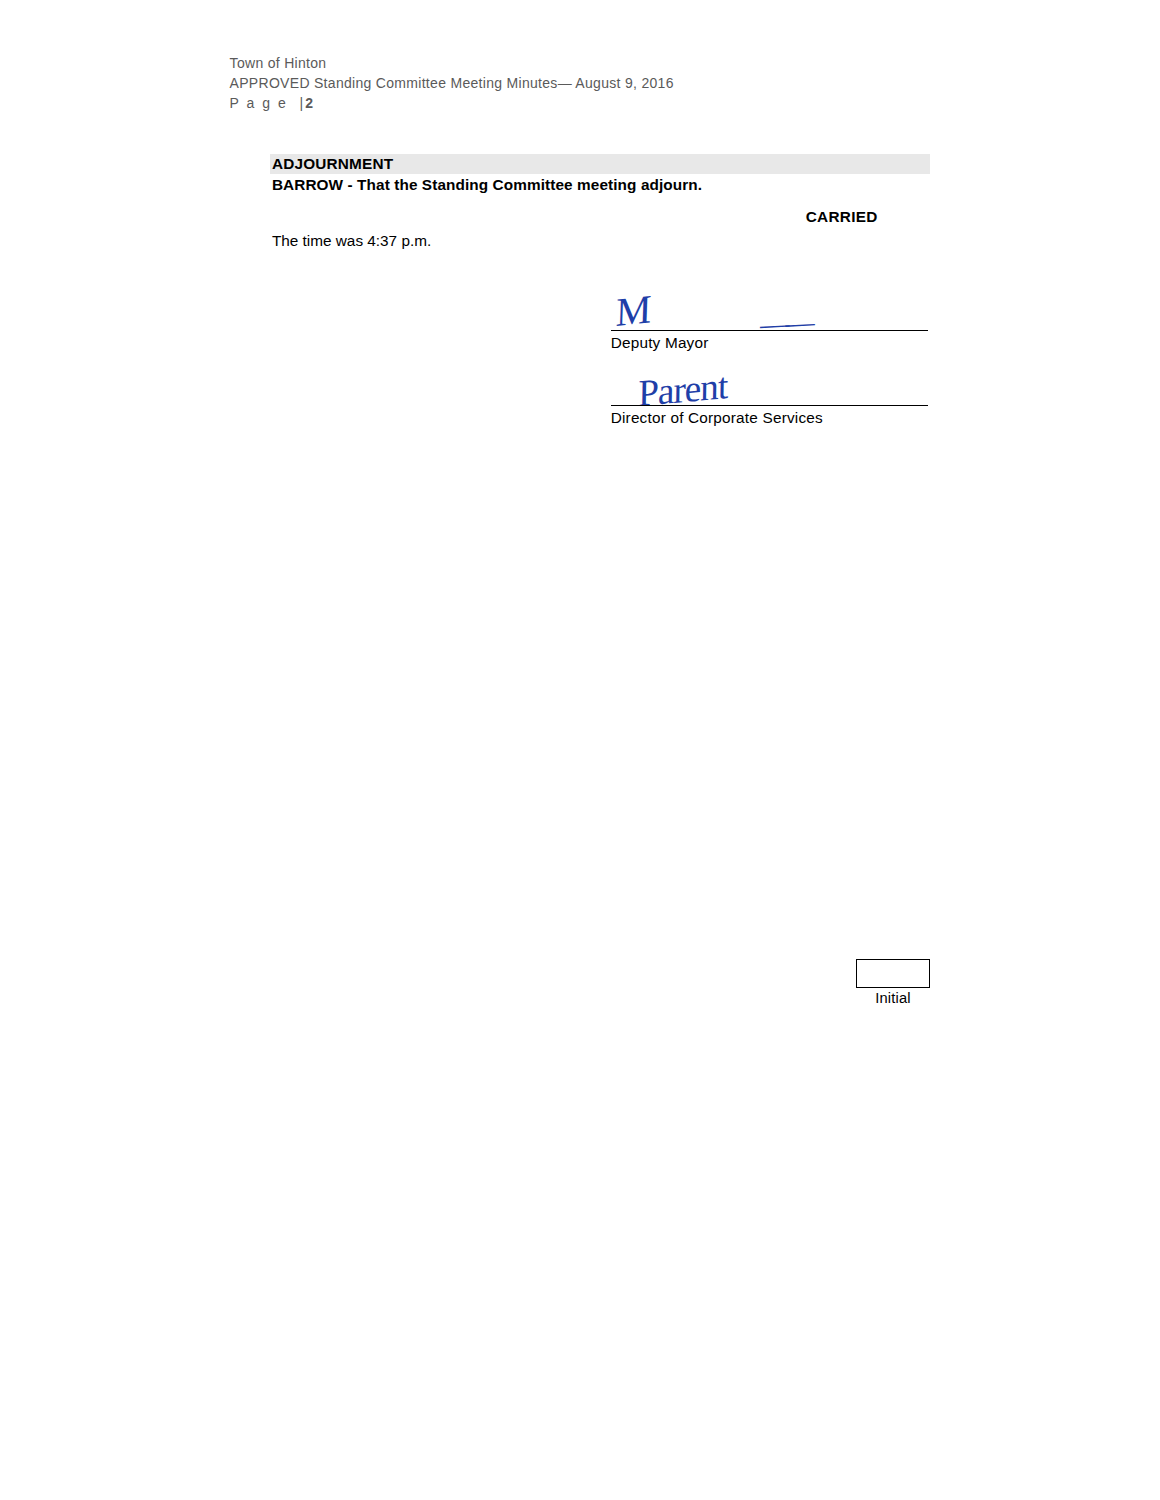Town of Hinton
APPROVED Standing Committee Meeting Minutes— August 9, 2016
P a g e |2
ADJOURNMENT
BARROW - That the Standing Committee meeting adjourn.
CARRIED
The time was 4:37 p.m.
M —— Deputy Mayor
Parent Director of Corporate Services
Initial